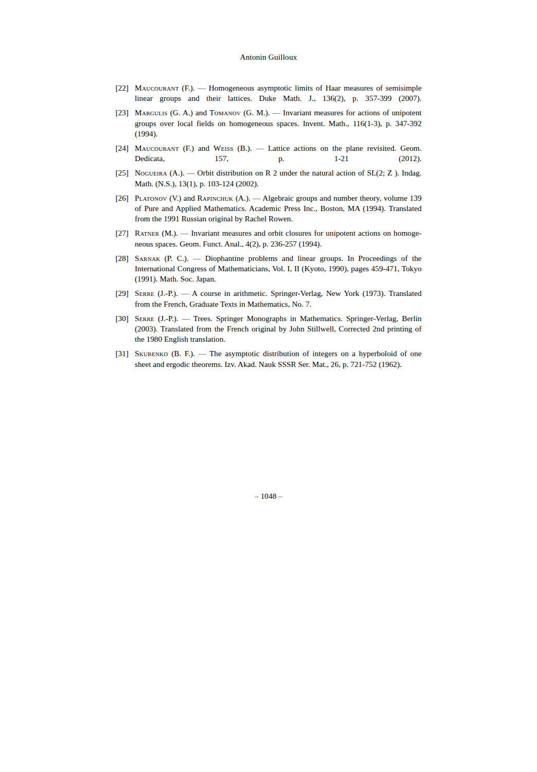Antonin Guilloux
[22] Maucourant (F.). — Homogeneous asymptotic limits of Haar measures of semisimple linear groups and their lattices. Duke Math. J., 136(2), p. 357-399 (2007).
[23] Margulis (G. A.) and Tomanov (G. M.). — Invariant measures for actions of unipotent groups over local fields on homogeneous spaces. Invent. Math., 116(1-3), p. 347-392 (1994).
[24] Maucourant (F.) and Weiss (B.). — Lattice actions on the plane revisited. Geom. Dedicata, 157, p. 1-21 (2012).
[25] Nogueira (A.). — Orbit distribution on R 2 under the natural action of SL(2; Z ). Indag. Math. (N.S.), 13(1), p. 103-124 (2002).
[26] Platonov (V.) and Rapinchuk (A.). — Algebraic groups and number theory, volume 139 of Pure and Applied Mathematics. Academic Press Inc., Boston, MA (1994). Translated from the 1991 Russian original by Rachel Rowen.
[27] Ratner (M.). — Invariant measures and orbit closures for unipotent actions on homogeneous spaces. Geom. Funct. Anal., 4(2), p. 236-257 (1994).
[28] Sarnak (P. C.). — Diophantine problems and linear groups. In Proceedings of the International Congress of Mathematicians, Vol. I, II (Kyoto, 1990), pages 459-471, Tokyo (1991). Math. Soc. Japan.
[29] Serre (J.-P.). — A course in arithmetic. Springer-Verlag, New York (1973). Translated from the French, Graduate Texts in Mathematics, No. 7.
[30] Serre (J.-P.). — Trees. Springer Monographs in Mathematics. Springer-Verlag, Berlin (2003). Translated from the French original by John Stillwell, Corrected 2nd printing of the 1980 English translation.
[31] Skubenko (B. F.). — The asymptotic distribution of integers on a hyperboloid of one sheet and ergodic theorems. Izv. Akad. Nauk SSSR Ser. Mat., 26, p. 721-752 (1962).
– 1048 –